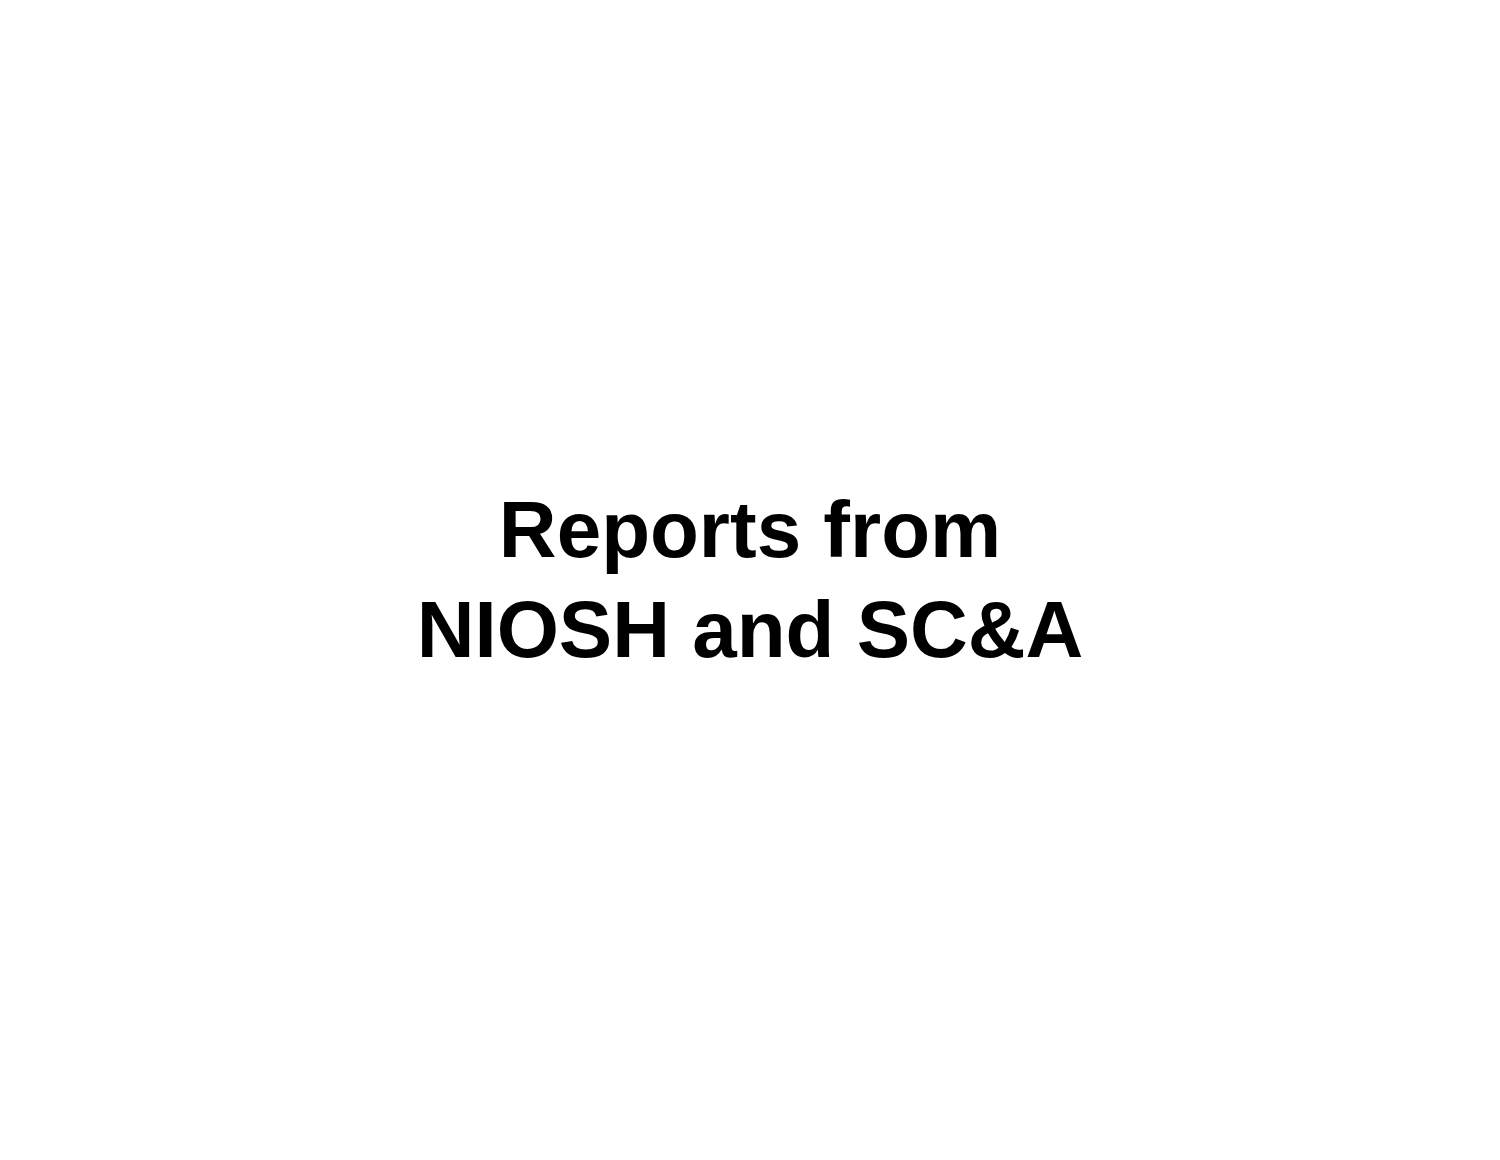Reports from NIOSH and SC&A